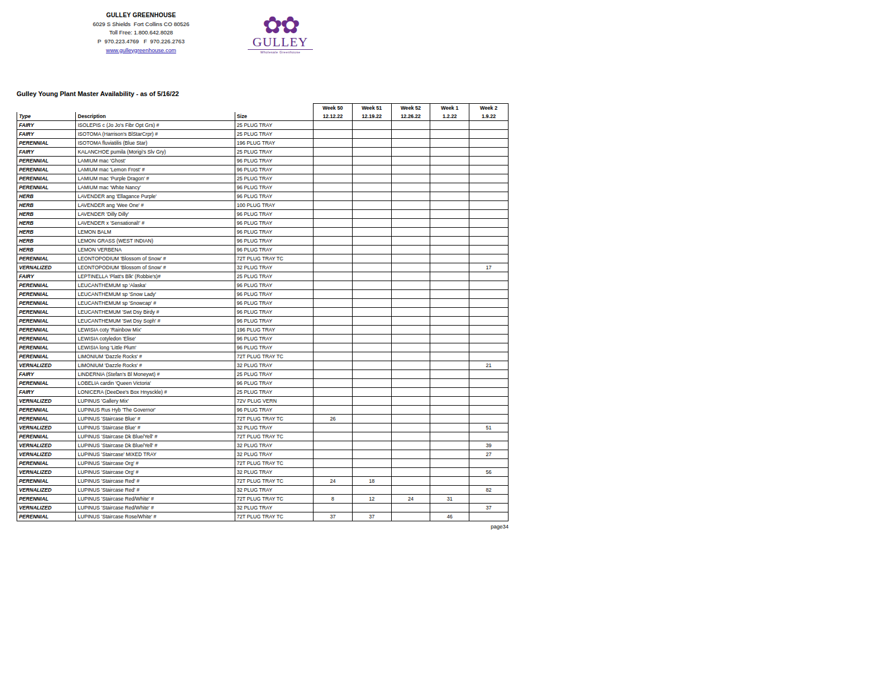GULLEY GREENHOUSE
6029 S Shields Fort Collins CO 80526
Toll Free: 1.800.642.8028
P 970.223.4769 F 970.226.2763
www.gulleygreenhouse.com
✿✿
GULLEY
Wholesale Greenhouse
Gulley Young Plant Master Availability - as of 5/16/22
| | | | Week 50 | Week 51 | Week 52 | Week 1 | Week 2 |
| --- | --- | --- | --- | --- | --- | --- | --- |
| Type | Description | Size | 12.12.22 | 12.19.22 | 12.26.22 | 1.2.22 | 1.9.22 |
| FAIRY | ISOLEPIS c (Jo Jo's Fibr Opt Grs) # | 25 PLUG TRAY | | | | | |
| FAIRY | ISOTOMA (Harrison's BlStarCrpr) # | 25 PLUG TRAY | | | | | |
| PERENNIAL | ISOTOMA fluviatilis (Blue Star) | 196 PLUG TRAY | | | | | |
| FAIRY | KALANCHOE pumila (Morigi's Slv Gry) | 25 PLUG TRAY | | | | | |
| PERENNIAL | LAMIUM mac 'Ghost' | 96 PLUG TRAY | | | | | |
| PERENNIAL | LAMIUM mac 'Lemon Frost' # | 96 PLUG TRAY | | | | | |
| PERENNIAL | LAMIUM mac 'Purple Dragon' # | 25 PLUG TRAY | | | | | |
| PERENNIAL | LAMIUM mac 'White Nancy' | 96 PLUG TRAY | | | | | |
| HERB | LAVENDER ang 'Ellagance Purple' | 96 PLUG TRAY | | | | | |
| HERB | LAVENDER ang 'Wee One' # | 100 PLUG TRAY | | | | | |
| HERB | LAVENDER 'Dilly Dilly' | 96 PLUG TRAY | | | | | |
| HERB | LAVENDER x 'Sensational!' # | 96 PLUG TRAY | | | | | |
| HERB | LEMON BALM | 96 PLUG TRAY | | | | | |
| HERB | LEMON GRASS (WEST INDIAN) | 96 PLUG TRAY | | | | | |
| HERB | LEMON VERBENA | 96 PLUG TRAY | | | | | |
| PERENNIAL | LEONTOPODIUM 'Blossom of Snow' # | 72T PLUG TRAY TC | | | | | |
| VERNALIZED | LEONTOPODIUM 'Blossom of Snow' # | 32 PLUG TRAY | | | | | 17 |
| FAIRY | LEPTINELLA 'Platt's Blk' (Robbie's)# | 25 PLUG TRAY | | | | | |
| PERENNIAL | LEUCANTHEMUM sp 'Alaska' | 96 PLUG TRAY | | | | | |
| PERENNIAL | LEUCANTHEMUM sp 'Snow Lady' | 96 PLUG TRAY | | | | | |
| PERENNIAL | LEUCANTHEMUM sp 'Snowcap' # | 96 PLUG TRAY | | | | | |
| PERENNIAL | LEUCANTHEMUM 'Swt Dsy Birdy # | 96 PLUG TRAY | | | | | |
| PERENNIAL | LEUCANTHEMUM 'Swt Dsy Soph' # | 96 PLUG TRAY | | | | | |
| PERENNIAL | LEWISIA coty 'Rainbow Mix' | 196 PLUG TRAY | | | | | |
| PERENNIAL | LEWISIA cotyledon 'Elise' | 96 PLUG TRAY | | | | | |
| PERENNIAL | LEWISIA long 'Little Plum' | 96 PLUG TRAY | | | | | |
| PERENNIAL | LIMONIUM 'Dazzle Rocks' # | 72T PLUG TRAY TC | | | | | |
| VERNALIZED | LIMONIUM 'Dazzle Rocks' # | 32 PLUG TRAY | | | | | 21 |
| FAIRY | LINDERNIA (Stefan's Bl Moneywt) # | 25 PLUG TRAY | | | | | |
| PERENNIAL | LOBELIA cardin 'Queen Victoria' | 96 PLUG TRAY | | | | | |
| FAIRY | LONICERA (DeeDee's Box Hnysckle) # | 25 PLUG TRAY | | | | | |
| VERNALIZED | LUPINUS 'Gallery Mix' | 72V PLUG VERN | | | | | |
| PERENNIAL | LUPINUS Rus Hyb 'The Governor' | 96 PLUG TRAY | | | | | |
| PERENNIAL | LUPINUS 'Staircase Blue' # | 72T PLUG TRAY TC | 26 | | | | |
| VERNALIZED | LUPINUS 'Staircase Blue' # | 32 PLUG TRAY | | | | | 51 |
| PERENNIAL | LUPINUS 'Staircase Dk Blue/Yell' # | 72T PLUG TRAY TC | | | | | |
| VERNALIZED | LUPINUS 'Staircase Dk Blue/Yell' # | 32 PLUG TRAY | | | | | 39 |
| VERNALIZED | LUPINUS 'Staircase' MIXED TRAY | 32 PLUG TRAY | | | | | 27 |
| PERENNIAL | LUPINUS 'Staircase Org' # | 72T PLUG TRAY TC | | | | | |
| VERNALIZED | LUPINUS 'Staircase Org' # | 32 PLUG TRAY | | | | | 56 |
| PERENNIAL | LUPINUS 'Staircase Red' # | 72T PLUG TRAY TC | 24 | 18 | | | |
| VERNALIZED | LUPINUS 'Staircase Red' # | 32 PLUG TRAY | | | | | 82 |
| PERENNIAL | LUPINUS 'Staircase Red/White' # | 72T PLUG TRAY TC | 8 | 12 | 24 | 31 | |
| VERNALIZED | LUPINUS 'Staircase Red/White' # | 32 PLUG TRAY | | | | | 37 |
| PERENNIAL | LUPINUS 'Staircase Rose/White' # | 72T PLUG TRAY TC | 37 | 37 | | 46 | |
page34